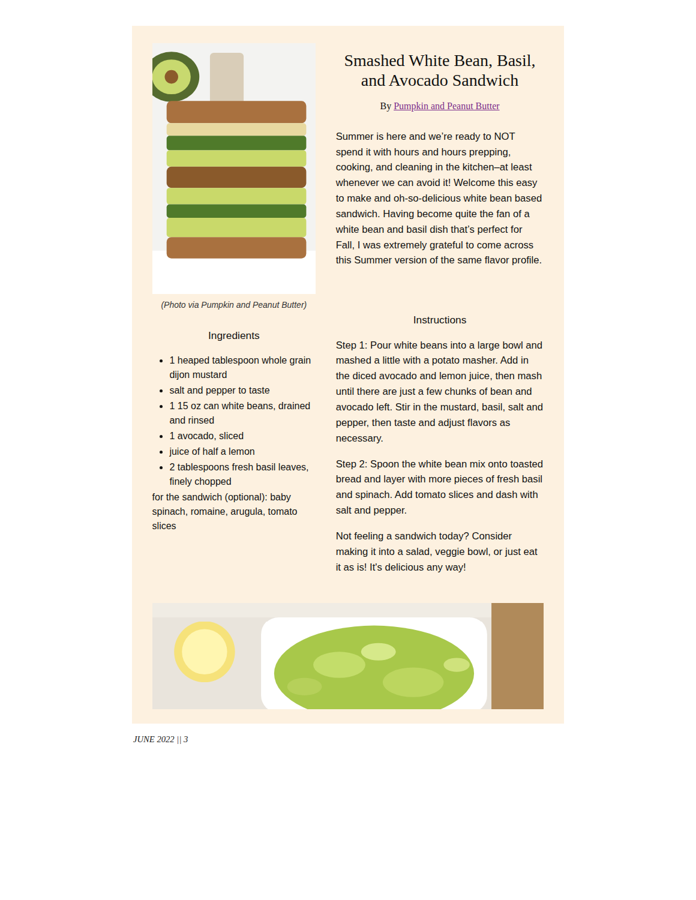(Photo via Pumpkin and Peanut Butter)
Smashed White Bean, Basil, and Avocado Sandwich
By Pumpkin and Peanut Butter
Summer is here and we’re ready to NOT spend it with hours and hours prepping, cooking, and cleaning in the kitchen–at least whenever we can avoid it! Welcome this easy to make and oh-so-delicious white bean based sandwich. Having become quite the fan of a white bean and basil dish that’s perfect for Fall, I was extremely grateful to come across this Summer version of the same flavor profile.
Ingredients
1 heaped tablespoon whole grain dijon mustard
salt and pepper to taste
1 15 oz can white beans, drained and rinsed
1 avocado, sliced
juice of half a lemon
2 tablespoons fresh basil leaves, finely chopped
for the sandwich (optional): baby spinach, romaine, arugula, tomato slices
Instructions
Step 1: Pour white beans into a large bowl and mashed a little with a potato masher. Add in the diced avocado and lemon juice, then mash until there are just a few chunks of bean and avocado left. Stir in the mustard, basil, salt and pepper, then taste and adjust flavors as necessary.
Step 2: Spoon the white bean mix onto toasted bread and layer with more pieces of fresh basil and spinach. Add tomato slices and dash with salt and pepper.
Not feeling a sandwich today? Consider making it into a salad, veggie bowl, or just eat it as is! It's delicious any way!
JUNE 2022 || 3